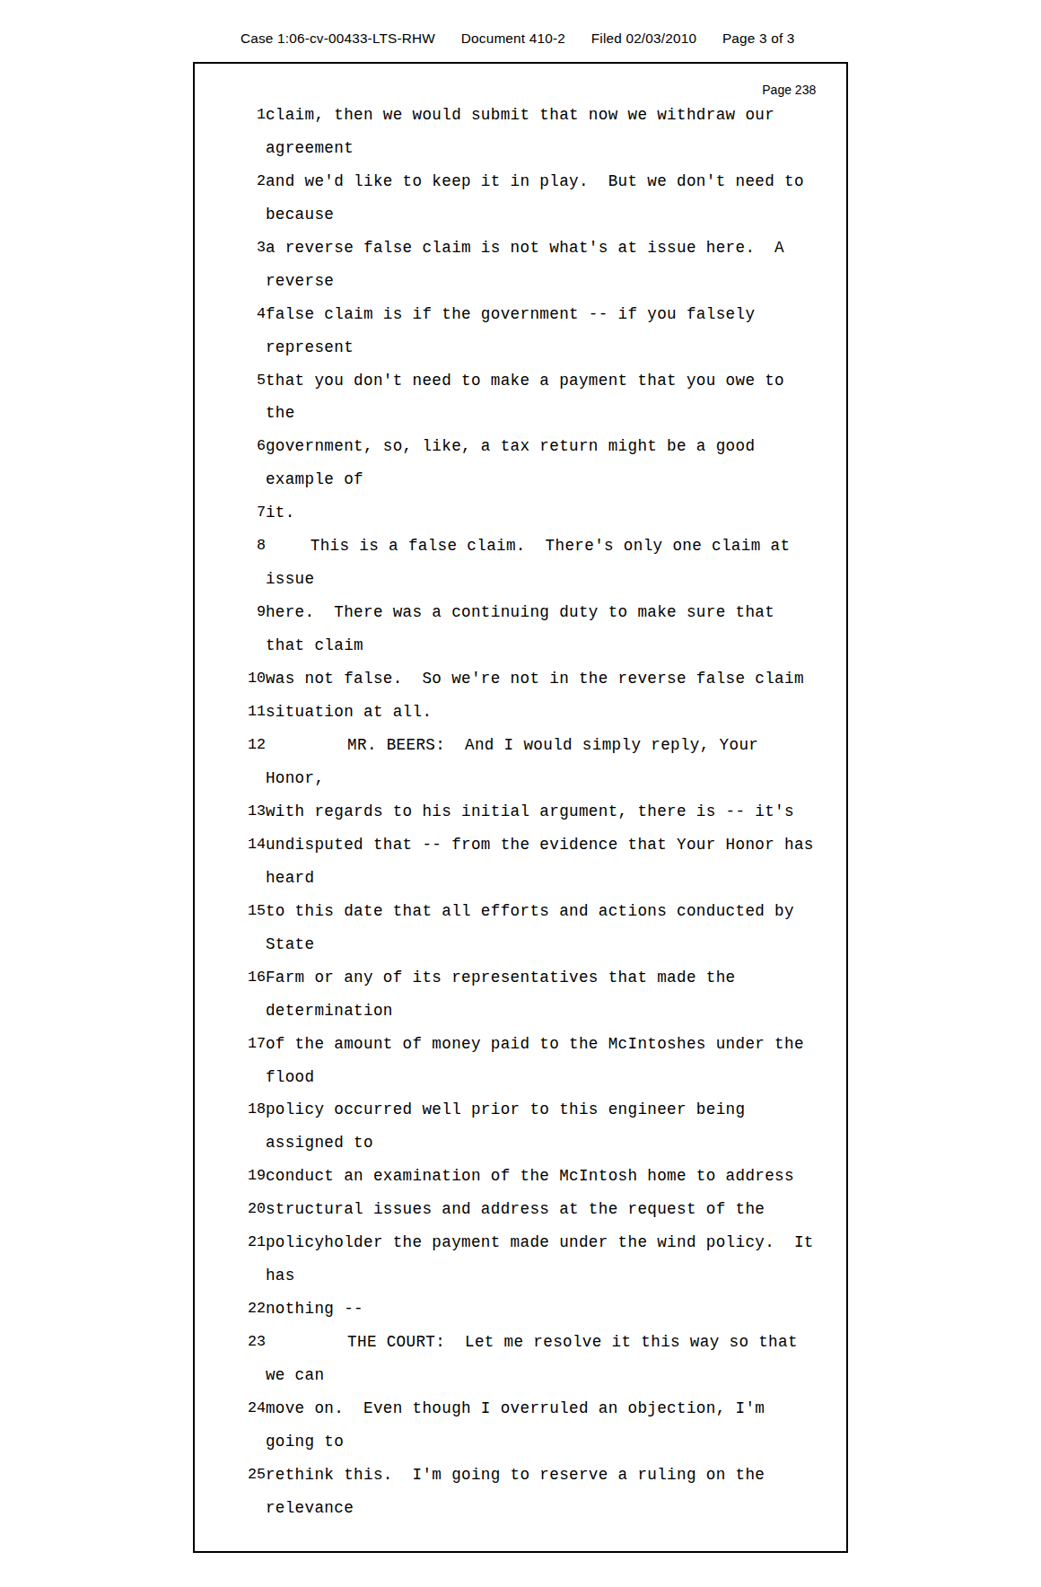Case 1:06-cv-00433-LTS-RHW Document 410-2 Filed 02/03/2010 Page 3 of 3
Page 238
| 1 | claim, then we would submit that now we withdraw our agreement |
| 2 | and we'd like to keep it in play. But we don't need to because |
| 3 | a reverse false claim is not what's at issue here. A reverse |
| 4 | false claim is if the government -- if you falsely represent |
| 5 | that you don't need to make a payment that you owe to the |
| 6 | government, so, like, a tax return might be a good example of |
| 7 | it. |
| 8 | This is a false claim. There's only one claim at issue |
| 9 | here. There was a continuing duty to make sure that that claim |
| 10 | was not false. So we're not in the reverse false claim |
| 11 | situation at all. |
| 12 | MR. BEERS: And I would simply reply, Your Honor, |
| 13 | with regards to his initial argument, there is -- it's |
| 14 | undisputed that -- from the evidence that Your Honor has heard |
| 15 | to this date that all efforts and actions conducted by State |
| 16 | Farm or any of its representatives that made the determination |
| 17 | of the amount of money paid to the McIntoshes under the flood |
| 18 | policy occurred well prior to this engineer being assigned to |
| 19 | conduct an examination of the McIntosh home to address |
| 20 | structural issues and address at the request of the |
| 21 | policyholder the payment made under the wind policy. It has |
| 22 | nothing -- |
| 23 | THE COURT: Let me resolve it this way so that we can |
| 24 | move on. Even though I overruled an objection, I'm going to |
| 25 | rethink this. I'm going to reserve a ruling on the relevance |